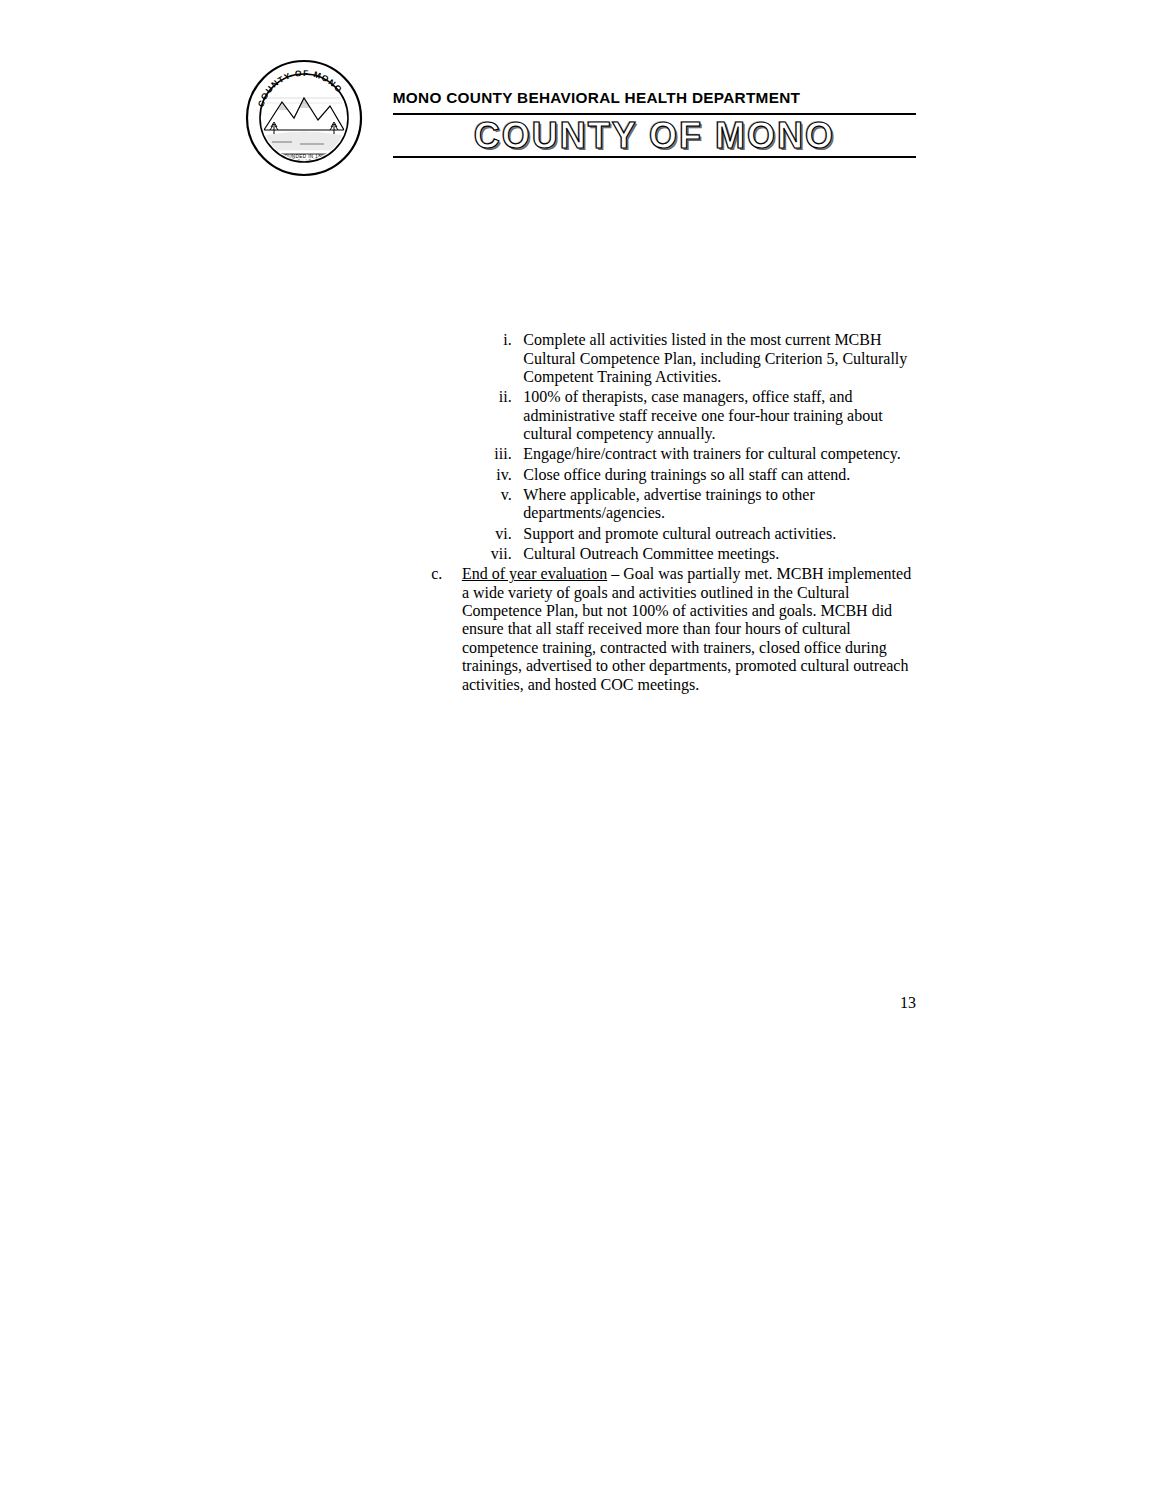COUNTY OF MONO CALIFORNIA FOUNDED IN 1861
MONO COUNTY BEHAVIORAL HEALTH DEPARTMENT
COUNTY OF MONO
Complete all activities listed in the most current MCBH Cultural Competence Plan, including Criterion 5, Culturally Competent Training Activities.
100% of therapists, case managers, office staff, and administrative staff receive one four-hour training about cultural competency annually.
Engage/hire/contract with trainers for cultural competency.
Close office during trainings so all staff can attend.
Where applicable, advertise trainings to other departments/agencies.
Support and promote cultural outreach activities.
Cultural Outreach Committee meetings.
c. End of year evaluation – Goal was partially met. MCBH implemented a wide variety of goals and activities outlined in the Cultural Competence Plan, but not 100% of activities and goals. MCBH did ensure that all staff received more than four hours of cultural competence training, contracted with trainers, closed office during trainings, advertised to other departments, promoted cultural outreach activities, and hosted COC meetings.
13